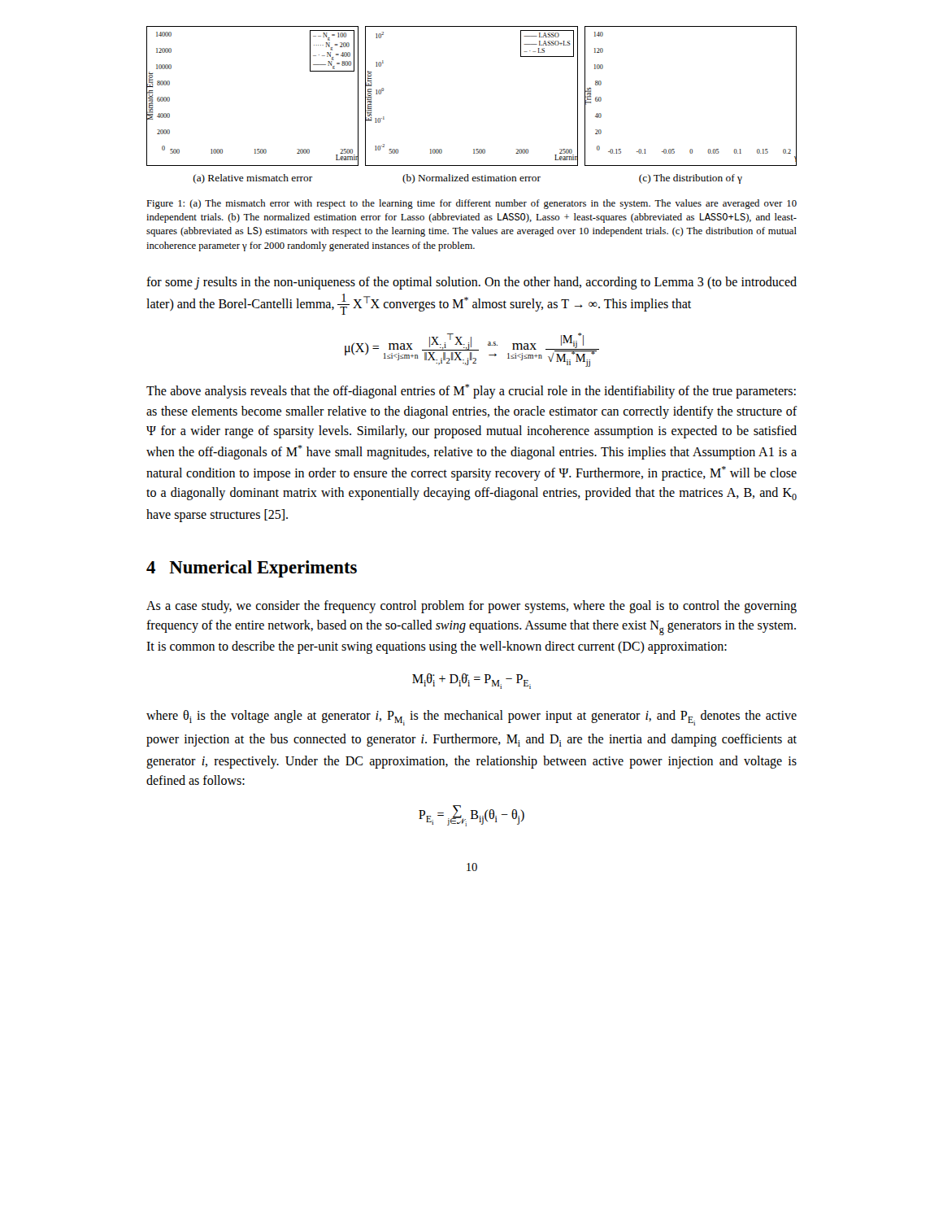Mismatch Error
14000120001000080006000400020000
– – Ng = 100
····· Ng = 200
– · – Ng = 400
—— Ng = 800
5001000150020002500
Learning Time
(a) Relative mismatch error
Estimation Error
10210110010-110-2
—— LASSO
—— LASSO+LS
– · – LS
5001000150020002500
Learning Time
(b) Normalized estimation error
Trials
140120100806040200
-0.15-0.1-0.0500.050.10.150.2
γ
(c) The distribution of γ
Figure 1: (a) The mismatch error with respect to the learning time for different number of generators in the system. The values are averaged over 10 independent trials. (b) The normalized estimation error for Lasso (abbreviated as LASSO), Lasso + least-squares (abbreviated as LASSO+LS), and least-squares (abbreviated as LS) estimators with respect to the learning time. The values are averaged over 10 independent trials. (c) The distribution of mutual incoherence parameter γ for 2000 randomly generated instances of the problem.
for some j results in the non-uniqueness of the optimal solution. On the other hand, according to Lemma 3 (to be introduced later) and the Borel-Cantelli lemma, 1 T X⊤X converges to M* almost surely, as T → ∞. This implies that
μ(X) = max 1≤i<j≤m+n |X:,i⊤X:,j| ‖X:,i‖2‖X:,j‖2 a.s.→ max 1≤i<j≤m+n |Mij*| √Mii*Mjj*
The above analysis reveals that the off-diagonal entries of M* play a crucial role in the identifiability of the true parameters: as these elements become smaller relative to the diagonal entries, the oracle estimator can correctly identify the structure of Ψ for a wider range of sparsity levels. Similarly, our proposed mutual incoherence assumption is expected to be satisfied when the off-diagonals of M* have small magnitudes, relative to the diagonal entries. This implies that Assumption A1 is a natural condition to impose in order to ensure the correct sparsity recovery of Ψ. Furthermore, in practice, M* will be close to a diagonally dominant matrix with exponentially decaying off-diagonal entries, provided that the matrices A, B, and K0 have sparse structures [25].
4 Numerical Experiments
As a case study, we consider the frequency control problem for power systems, where the goal is to control the governing frequency of the entire network, based on the so-called swing equations. Assume that there exist Ng generators in the system. It is common to describe the per-unit swing equations using the well-known direct current (DC) approximation:
Miθ̈i + Diθ̇i = PMi − PEi
where θi is the voltage angle at generator i, PMi is the mechanical power input at generator i, and PEi denotes the active power injection at the bus connected to generator i. Furthermore, Mi and Di are the inertia and damping coefficients at generator i, respectively. Under the DC approximation, the relationship between active power injection and voltage is defined as follows:
PEi = ∑j∈𝒩i Bij(θi − θj)
10